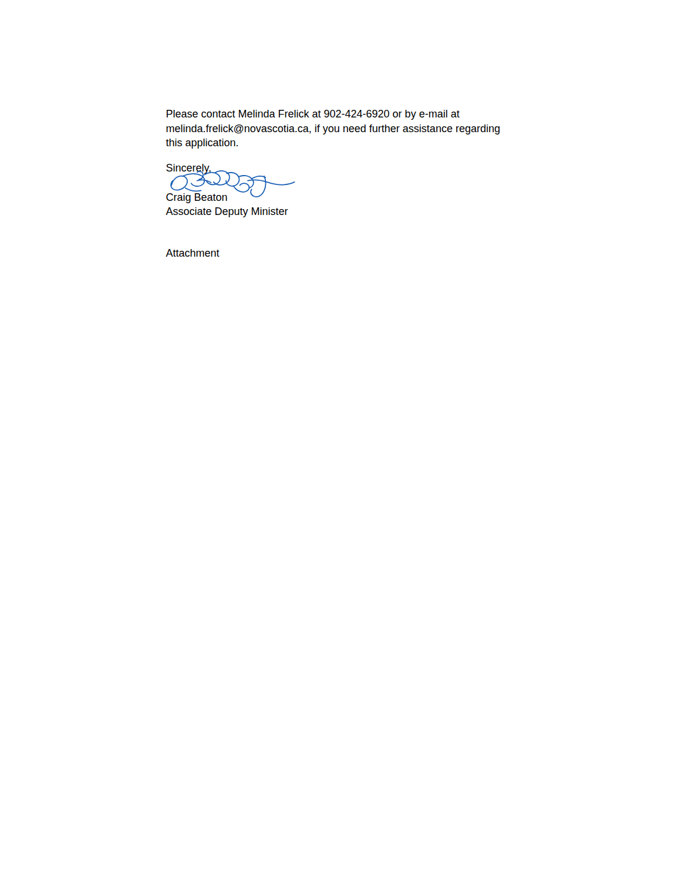Please contact Melinda Frelick at 902-424-6920 or by e-mail at melinda.frelick@novascotia.ca, if you need further assistance regarding this application.
Sincerely,
Craig Beaton
Associate Deputy Minister
Attachment